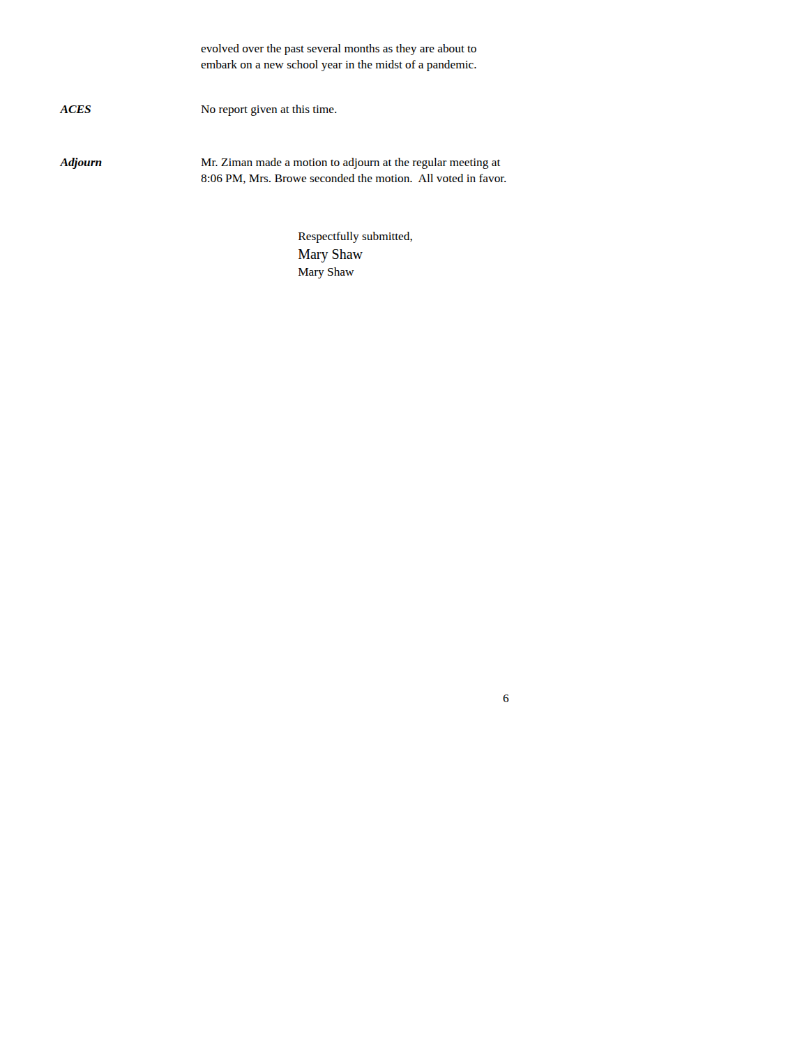evolved over the past several months as they are about to embark on a new school year in the midst of a pandemic.
ACES
No report given at this time.
Adjourn
Mr. Ziman made a motion to adjourn at the regular meeting at 8:06 PM, Mrs. Browe seconded the motion. All voted in favor.
Respectfully submitted,
Mary Shaw
Mary Shaw
6